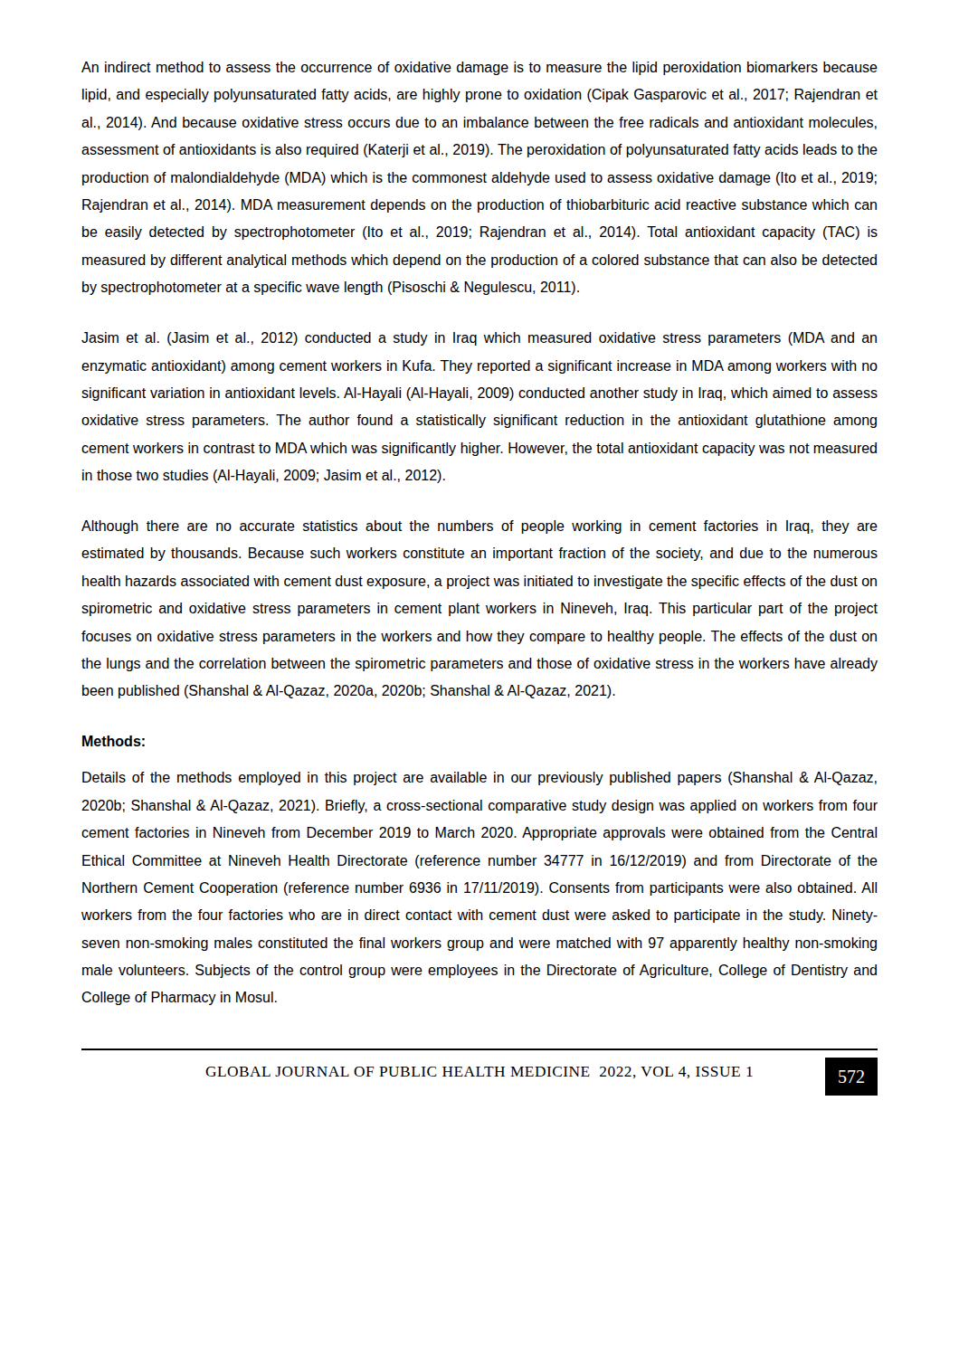An indirect method to assess the occurrence of oxidative damage is to measure the lipid peroxidation biomarkers because lipid, and especially polyunsaturated fatty acids, are highly prone to oxidation (Cipak Gasparovic et al., 2017; Rajendran et al., 2014). And because oxidative stress occurs due to an imbalance between the free radicals and antioxidant molecules, assessment of antioxidants is also required (Katerji et al., 2019). The peroxidation of polyunsaturated fatty acids leads to the production of malondialdehyde (MDA) which is the commonest aldehyde used to assess oxidative damage (Ito et al., 2019; Rajendran et al., 2014). MDA measurement depends on the production of thiobarbituric acid reactive substance which can be easily detected by spectrophotometer (Ito et al., 2019; Rajendran et al., 2014). Total antioxidant capacity (TAC) is measured by different analytical methods which depend on the production of a colored substance that can also be detected by spectrophotometer at a specific wave length (Pisoschi & Negulescu, 2011).
Jasim et al. (Jasim et al., 2012) conducted a study in Iraq which measured oxidative stress parameters (MDA and an enzymatic antioxidant) among cement workers in Kufa. They reported a significant increase in MDA among workers with no significant variation in antioxidant levels. Al-Hayali (Al-Hayali, 2009) conducted another study in Iraq, which aimed to assess oxidative stress parameters. The author found a statistically significant reduction in the antioxidant glutathione among cement workers in contrast to MDA which was significantly higher. However, the total antioxidant capacity was not measured in those two studies (Al-Hayali, 2009; Jasim et al., 2012).
Although there are no accurate statistics about the numbers of people working in cement factories in Iraq, they are estimated by thousands. Because such workers constitute an important fraction of the society, and due to the numerous health hazards associated with cement dust exposure, a project was initiated to investigate the specific effects of the dust on spirometric and oxidative stress parameters in cement plant workers in Nineveh, Iraq. This particular part of the project focuses on oxidative stress parameters in the workers and how they compare to healthy people. The effects of the dust on the lungs and the correlation between the spirometric parameters and those of oxidative stress in the workers have already been published (Shanshal & Al-Qazaz, 2020a, 2020b; Shanshal & Al‐Qazaz, 2021).
Methods:
Details of the methods employed in this project are available in our previously published papers (Shanshal & Al-Qazaz, 2020b; Shanshal & Al‐Qazaz, 2021). Briefly, a cross-sectional comparative study design was applied on workers from four cement factories in Nineveh from December 2019 to March 2020. Appropriate approvals were obtained from the Central Ethical Committee at Nineveh Health Directorate (reference number 34777 in 16/12/2019) and from Directorate of the Northern Cement Cooperation (reference number 6936 in 17/11/2019). Consents from participants were also obtained. All workers from the four factories who are in direct contact with cement dust were asked to participate in the study. Ninety-seven non-smoking males constituted the final workers group and were matched with 97 apparently healthy non-smoking male volunteers. Subjects of the control group were employees in the Directorate of Agriculture, College of Dentistry and College of Pharmacy in Mosul.
GLOBAL JOURNAL OF PUBLIC HEALTH MEDICINE 2022, VOL 4, ISSUE 1 572